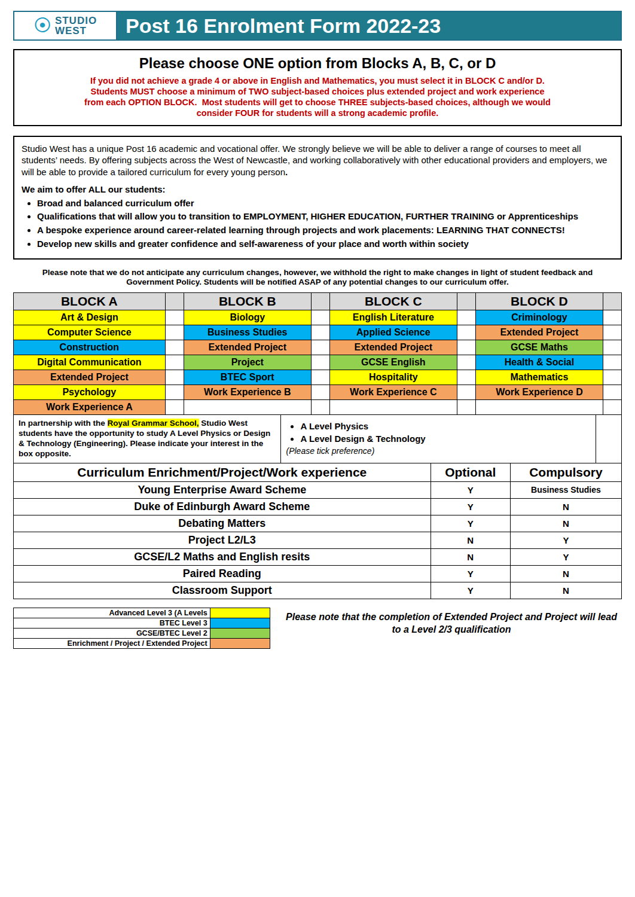⦿ STUDIO WEST
Post 16 Enrolment Form 2022-23
Please choose ONE option from Blocks A, B, C, or D
If you did not achieve a grade 4 or above in English and Mathematics, you must select it in BLOCK C and/or D.
Students MUST choose a minimum of TWO subject-based choices plus extended project and work experience
from each OPTION BLOCK. Most students will get to choose THREE subjects-based choices, although we would
consider FOUR for students will a strong academic profile.
Studio West has a unique Post 16 academic and vocational offer. We strongly believe we will be able to deliver a range of courses to meet all students’ needs. By offering subjects across the West of Newcastle, and working collaboratively with other educational providers and employers, we will be able to provide a tailored curriculum for every young person.
We aim to offer ALL our students:
Broad and balanced curriculum offer
Qualifications that will allow you to transition to EMPLOYMENT, HIGHER EDUCATION, FURTHER TRAINING or Apprenticeships
A bespoke experience around career-related learning through projects and work placements: LEARNING THAT CONNECTS!
Develop new skills and greater confidence and self-awareness of your place and worth within society
Please note that we do not anticipate any curriculum changes, however, we withhold the right to make changes in light of student feedback and Government Policy. Students will be notified ASAP of any potential changes to our curriculum offer.
| BLOCK A | | BLOCK B | | BLOCK C | | BLOCK D | |
| Art & Design | | Biology | | English Literature | | Criminology | |
| Computer Science | | Business Studies | | Applied Science | | Extended Project | |
| Construction | | Extended Project | | Extended Project | | GCSE Maths | |
| Digital Communication | | Project | | GCSE English | | Health & Social | |
| Extended Project | | BTEC Sport | | Hospitality | | Mathematics | |
| Psychology | | Work Experience B | | Work Experience C | | Work Experience D | |
| Work Experience A | | | | | | | |
| In partnership with the Royal Grammar School, Studio West students have the opportunity to study A Level Physics or Design & Technology (Engineering). Please indicate your interest in the box opposite. | A Level Physics A Level Design & Technology ( Please tick preference ) | |
| Curriculum Enrichment/Project/Work experience | Optional | Compulsory |
| Young Enterprise Award Scheme | Y | Business Studies |
| Duke of Edinburgh Award Scheme | Y | N |
| Debating Matters | Y | N |
| Project L2/L3 | N | Y |
| GCSE/L2 Maths and English resits | N | Y |
| Paired Reading | Y | N |
| Classroom Support | Y | N |
| Advanced Level 3 (A Levels | |
| BTEC Level 3 | |
| GCSE/BTEC Level 2 | |
| Enrichment / Project / Extended Project | |
Please note that the completion of Extended Project and Project will lead to a Level 2/3 qualification